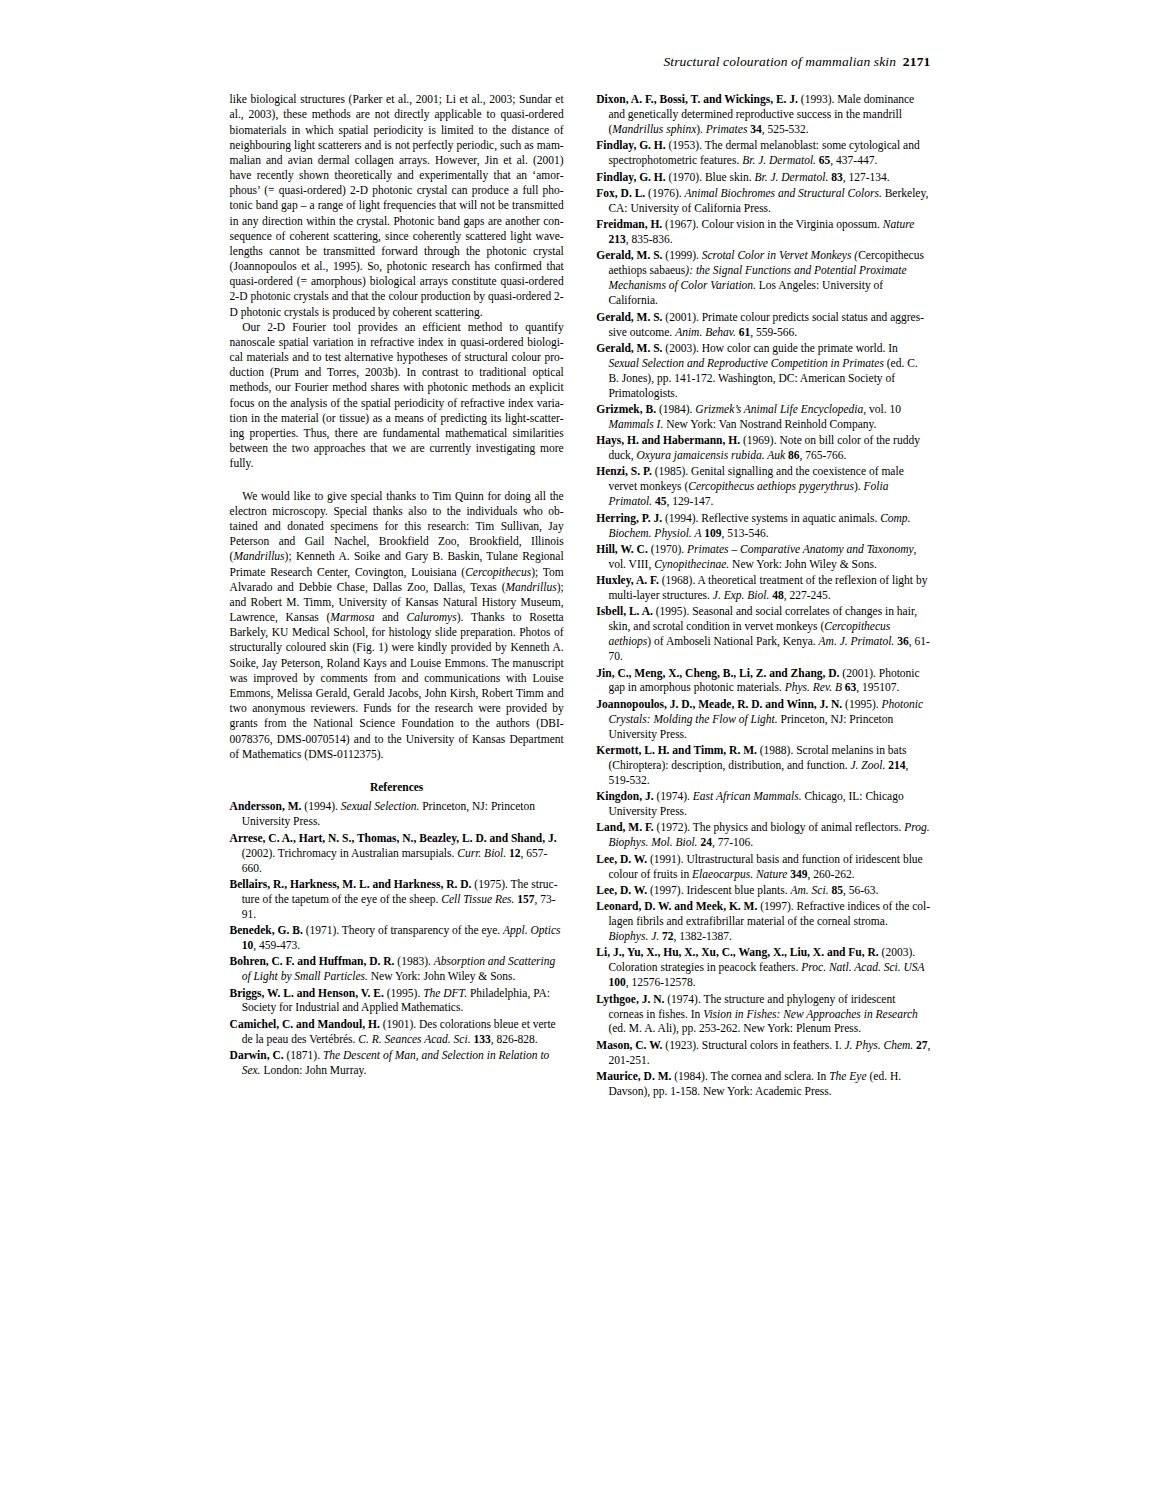Structural colouration of mammalian skin 2171
like biological structures (Parker et al., 2001; Li et al., 2003; Sundar et al., 2003), these methods are not directly applicable to quasi-ordered biomaterials in which spatial periodicity is limited to the distance of neighbouring light scatterers and is not perfectly periodic, such as mammalian and avian dermal collagen arrays. However, Jin et al. (2001) have recently shown theoretically and experimentally that an ‘amorphous’ (= quasi-ordered) 2-D photonic crystal can produce a full photonic band gap – a range of light frequencies that will not be transmitted in any direction within the crystal. Photonic band gaps are another consequence of coherent scattering, since coherently scattered light wavelengths cannot be transmitted forward through the photonic crystal (Joannopoulos et al., 1995). So, photonic research has confirmed that quasi-ordered (= amorphous) biological arrays constitute quasi-ordered 2-D photonic crystals and that the colour production by quasi-ordered 2-D photonic crystals is produced by coherent scattering.
Our 2-D Fourier tool provides an efficient method to quantify nanoscale spatial variation in refractive index in quasi-ordered biological materials and to test alternative hypotheses of structural colour production (Prum and Torres, 2003b). In contrast to traditional optical methods, our Fourier method shares with photonic methods an explicit focus on the analysis of the spatial periodicity of refractive index variation in the material (or tissue) as a means of predicting its light-scattering properties. Thus, there are fundamental mathematical similarities between the two approaches that we are currently investigating more fully.
We would like to give special thanks to Tim Quinn for doing all the electron microscopy. Special thanks also to the individuals who obtained and donated specimens for this research: Tim Sullivan, Jay Peterson and Gail Nachel, Brookfield Zoo, Brookfield, Illinois (Mandrillus); Kenneth A. Soike and Gary B. Baskin, Tulane Regional Primate Research Center, Covington, Louisiana (Cercopithecus); Tom Alvarado and Debbie Chase, Dallas Zoo, Dallas, Texas (Mandrillus); and Robert M. Timm, University of Kansas Natural History Museum, Lawrence, Kansas (Marmosa and Caluromys). Thanks to Rosetta Barkely, KU Medical School, for histology slide preparation. Photos of structurally coloured skin (Fig. 1) were kindly provided by Kenneth A. Soike, Jay Peterson, Roland Kays and Louise Emmons. The manuscript was improved by comments from and communications with Louise Emmons, Melissa Gerald, Gerald Jacobs, John Kirsh, Robert Timm and two anonymous reviewers. Funds for the research were provided by grants from the National Science Foundation to the authors (DBI-0078376, DMS-0070514) and to the University of Kansas Department of Mathematics (DMS-0112375).
References
Andersson, M. (1994). Sexual Selection. Princeton, NJ: Princeton University Press.
Arrese, C. A., Hart, N. S., Thomas, N., Beazley, L. D. and Shand, J. (2002). Trichromacy in Australian marsupials. Curr. Biol. 12, 657-660.
Bellairs, R., Harkness, M. L. and Harkness, R. D. (1975). The structure of the tapetum of the eye of the sheep. Cell Tissue Res. 157, 73-91.
Benedek, G. B. (1971). Theory of transparency of the eye. Appl. Optics 10, 459-473.
Bohren, C. F. and Huffman, D. R. (1983). Absorption and Scattering of Light by Small Particles. New York: John Wiley & Sons.
Briggs, W. L. and Henson, V. E. (1995). The DFT. Philadelphia, PA: Society for Industrial and Applied Mathematics.
Camichel, C. and Mandoul, H. (1901). Des colorations bleue et verte de la peau des Vertébrés. C. R. Seances Acad. Sci. 133, 826-828.
Darwin, C. (1871). The Descent of Man, and Selection in Relation to Sex. London: John Murray.
Dixon, A. F., Bossi, T. and Wickings, E. J. (1993). Male dominance and genetically determined reproductive success in the mandrill (Mandrillus sphinx). Primates 34, 525-532.
Findlay, G. H. (1953). The dermal melanoblast: some cytological and spectrophotometric features. Br. J. Dermatol. 65, 437-447.
Findlay, G. H. (1970). Blue skin. Br. J. Dermatol. 83, 127-134.
Fox, D. L. (1976). Animal Biochromes and Structural Colors. Berkeley, CA: University of California Press.
Freidman, H. (1967). Colour vision in the Virginia opossum. Nature 213, 835-836.
Gerald, M. S. (1999). Scrotal Color in Vervet Monkeys (Cercopithecus aethiops sabaeus): the Signal Functions and Potential Proximate Mechanisms of Color Variation. Los Angeles: University of California.
Gerald, M. S. (2001). Primate colour predicts social status and aggressive outcome. Anim. Behav. 61, 559-566.
Gerald, M. S. (2003). How color can guide the primate world. In Sexual Selection and Reproductive Competition in Primates (ed. C. B. Jones), pp. 141-172. Washington, DC: American Society of Primatologists.
Grizmek, B. (1984). Grizmek’s Animal Life Encyclopedia, vol. 10 Mammals I. New York: Van Nostrand Reinhold Company.
Hays, H. and Habermann, H. (1969). Note on bill color of the ruddy duck, Oxyura jamaicensis rubida. Auk 86, 765-766.
Henzi, S. P. (1985). Genital signalling and the coexistence of male vervet monkeys (Cercopithecus aethiops pygerythrus). Folia Primatol. 45, 129-147.
Herring, P. J. (1994). Reflective systems in aquatic animals. Comp. Biochem. Physiol. A 109, 513-546.
Hill, W. C. (1970). Primates – Comparative Anatomy and Taxonomy, vol. VIII, Cynopithecinae. New York: John Wiley & Sons.
Huxley, A. F. (1968). A theoretical treatment of the reflexion of light by multi-layer structures. J. Exp. Biol. 48, 227-245.
Isbell, L. A. (1995). Seasonal and social correlates of changes in hair, skin, and scrotal condition in vervet monkeys (Cercopithecus aethiops) of Amboseli National Park, Kenya. Am. J. Primatol. 36, 61-70.
Jin, C., Meng, X., Cheng, B., Li, Z. and Zhang, D. (2001). Photonic gap in amorphous photonic materials. Phys. Rev. B 63, 195107.
Joannopoulos, J. D., Meade, R. D. and Winn, J. N. (1995). Photonic Crystals: Molding the Flow of Light. Princeton, NJ: Princeton University Press.
Kermott, L. H. and Timm, R. M. (1988). Scrotal melanins in bats (Chiroptera): description, distribution, and function. J. Zool. 214, 519-532.
Kingdon, J. (1974). East African Mammals. Chicago, IL: Chicago University Press.
Land, M. F. (1972). The physics and biology of animal reflectors. Prog. Biophys. Mol. Biol. 24, 77-106.
Lee, D. W. (1991). Ultrastructural basis and function of iridescent blue colour of fruits in Elaeocarpus. Nature 349, 260-262.
Lee, D. W. (1997). Iridescent blue plants. Am. Sci. 85, 56-63.
Leonard, D. W. and Meek, K. M. (1997). Refractive indices of the collagen fibrils and extrafibrillar material of the corneal stroma. Biophys. J. 72, 1382-1387.
Li, J., Yu, X., Hu, X., Xu, C., Wang, X., Liu, X. and Fu, R. (2003). Coloration strategies in peacock feathers. Proc. Natl. Acad. Sci. USA 100, 12576-12578.
Lythgoe, J. N. (1974). The structure and phylogeny of iridescent corneas in fishes. In Vision in Fishes: New Approaches in Research (ed. M. A. Ali), pp. 253-262. New York: Plenum Press.
Mason, C. W. (1923). Structural colors in feathers. I. J. Phys. Chem. 27, 201-251.
Maurice, D. M. (1984). The cornea and sclera. In The Eye (ed. H. Davson), pp. 1-158. New York: Academic Press.